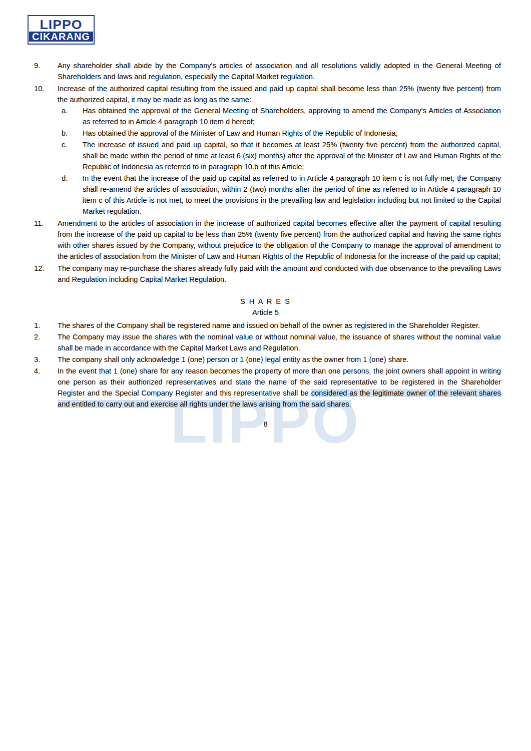LIPPO CIKARANG
Any shareholder shall abide by the Company's articles of association and all resolutions validly adopted in the General Meeting of Shareholders and laws and regulation, especially the Capital Market regulation.
Increase of the authorized capital resulting from the issued and paid up capital shall become less than 25% (twenty five percent) from the authorized capital, it may be made as long as the same:
Has obtained the approval of the General Meeting of Shareholders, approving to amend the Company's Articles of Association as referred to in Article 4 paragraph 10 item d hereof;
Has obtained the approval of the Minister of Law and Human Rights of the Republic of Indonesia;
The increase of issued and paid up capital, so that it becomes at least 25% (twenty five percent) from the authorized capital, shall be made within the period of time at least 6 (six) months) after the approval of the Minister of Law and Human Rights of the Republic of Indonesia as referred to in paragraph 10.b of this Article;
In the event that the increase of the paid up capital as referred to in Article 4 paragraph 10 item c is not fully met, the Company shall re-amend the articles of association, within 2 (two) months after the period of time as referred to in Article 4 paragraph 10 item c of this Article is not met, to meet the provisions in the prevailing law and legislation including but not limited to the Capital Market regulation.
Amendment to the articles of association in the increase of authorized capital becomes effective after the payment of capital resulting from the increase of the paid up capital to be less than 25% (twenty five percent) from the authorized capital and having the same rights with other shares issued by the Company, without prejudice to the obligation of the Company to manage the approval of amendment to the articles of association from the Minister of Law and Human Rights of the Republic of Indonesia for the increase of the paid up capital;
The company may re-purchase the shares already fully paid with the amount and conducted with due observance to the prevailing Laws and Regulation including Capital Market Regulation.
S H A R E S
Article 5
The shares of the Company shall be registered name and issued on behalf of the owner as registered in the Shareholder Register.
The Company may issue the shares with the nominal value or without nominal value, the issuance of shares without the nominal value shall be made in accordance with the Capital Market Laws and Regulation.
The company shall only acknowledge 1 (one) person or 1 (one) legal entity as the owner from 1 (one) share.
In the event that 1 (one) share for any reason becomes the property of more than one persons, the joint owners shall appoint in writing one person as their authorized representatives and state the name of the said representative to be registered in the Shareholder Register and the Special Company Register and this representative shall be considered as the legitimate owner of the relevant shares and entitled to carry out and exercise all rights under the laws arising from the said shares.
8
LIPPO